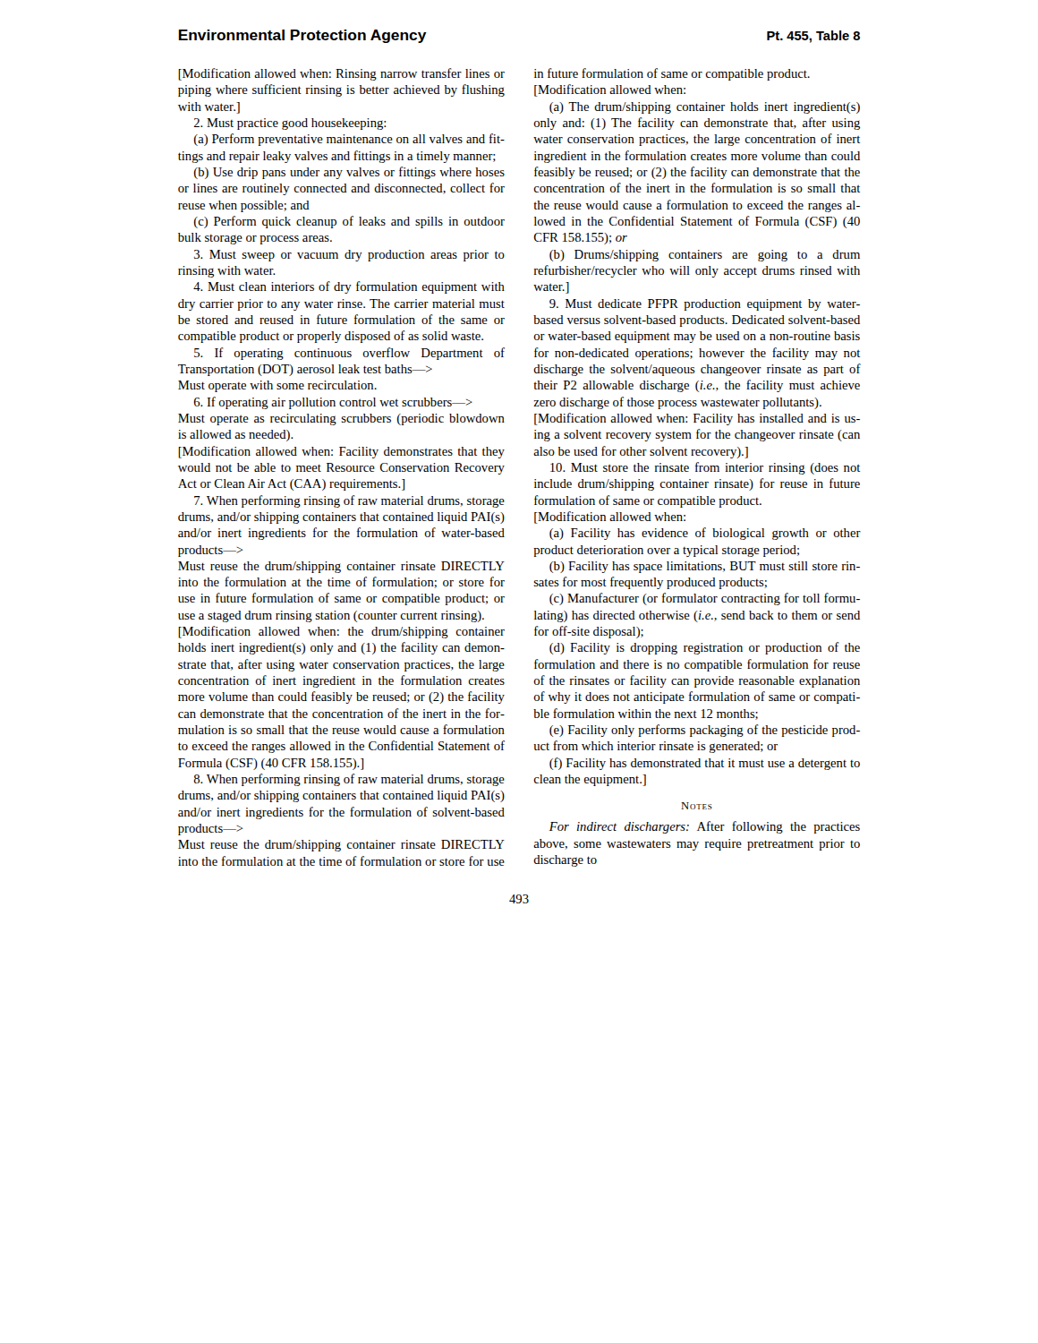Environmental Protection Agency Pt. 455, Table 8
[Modification allowed when: Rinsing narrow transfer lines or piping where sufficient rinsing is better achieved by flushing with water.]
2. Must practice good housekeeping:
(a) Perform preventative maintenance on all valves and fittings and repair leaky valves and fittings in a timely manner;
(b) Use drip pans under any valves or fittings where hoses or lines are routinely connected and disconnected, collect for reuse when possible; and
(c) Perform quick cleanup of leaks and spills in outdoor bulk storage or process areas.
3. Must sweep or vacuum dry production areas prior to rinsing with water.
4. Must clean interiors of dry formulation equipment with dry carrier prior to any water rinse. The carrier material must be stored and reused in future formulation of the same or compatible product or properly disposed of as solid waste.
5. If operating continuous overflow Department of Transportation (DOT) aerosol leak test baths—>
Must operate with some recirculation.
6. If operating air pollution control wet scrubbers—>
Must operate as recirculating scrubbers (periodic blowdown is allowed as needed).
[Modification allowed when: Facility demonstrates that they would not be able to meet Resource Conservation Recovery Act or Clean Air Act (CAA) requirements.]
7. When performing rinsing of raw material drums, storage drums, and/or shipping containers that contained liquid PAI(s) and/or inert ingredients for the formulation of water-based products—>
Must reuse the drum/shipping container rinsate DIRECTLY into the formulation at the time of formulation; or store for use in future formulation of same or compatible product; or use a staged drum rinsing station (counter current rinsing).
[Modification allowed when: the drum/shipping container holds inert ingredient(s) only and (1) the facility can demonstrate that, after using water conservation practices, the large concentration of inert ingredient in the formulation creates more volume than could feasibly be reused; or (2) the facility can demonstrate that the concentration of the inert in the formulation is so small that the reuse would cause a formulation to exceed the ranges allowed in the Confidential Statement of Formula (CSF) (40 CFR 158.155).]
8. When performing rinsing of raw material drums, storage drums, and/or shipping containers that contained liquid PAI(s) and/or inert ingredients for the formulation of solvent-based products—>
Must reuse the drum/shipping container rinsate DIRECTLY into the formulation at the time of formulation or store for use in future formulation of same or compatible product.
[Modification allowed when:
(a) The drum/shipping container holds inert ingredient(s) only and: (1) The facility can demonstrate that, after using water conservation practices, the large concentration of inert ingredient in the formulation creates more volume than could feasibly be reused; or (2) the facility can demonstrate that the concentration of the inert in the formulation is so small that the reuse would cause a formulation to exceed the ranges allowed in the Confidential Statement of Formula (CSF) (40 CFR 158.155); or
(b) Drums/shipping containers are going to a drum refurbisher/recycler who will only accept drums rinsed with water.]
9. Must dedicate PFPR production equipment by water-based versus solvent-based products. Dedicated solvent-based or water-based equipment may be used on a non-routine basis for non-dedicated operations; however the facility may not discharge the solvent/aqueous changeover rinsate as part of their P2 allowable discharge (i.e., the facility must achieve zero discharge of those process wastewater pollutants).
[Modification allowed when: Facility has installed and is using a solvent recovery system for the changeover rinsate (can also be used for other solvent recovery).]
10. Must store the rinsate from interior rinsing (does not include drum/shipping container rinsate) for reuse in future formulation of same or compatible product.
[Modification allowed when:
(a) Facility has evidence of biological growth or other product deterioration over a typical storage period;
(b) Facility has space limitations, BUT must still store rinsates for most frequently produced products;
(c) Manufacturer (or formulator contracting for toll formulating) has directed otherwise (i.e., send back to them or send for off-site disposal);
(d) Facility is dropping registration or production of the formulation and there is no compatible formulation for reuse of the rinsates or facility can provide reasonable explanation of why it does not anticipate formulation of same or compatible formulation within the next 12 months;
(e) Facility only performs packaging of the pesticide product from which interior rinsate is generated; or
(f) Facility has demonstrated that it must use a detergent to clean the equipment.]
Notes
For indirect dischargers: After following the practices above, some wastewaters may require pretreatment prior to discharge to
493